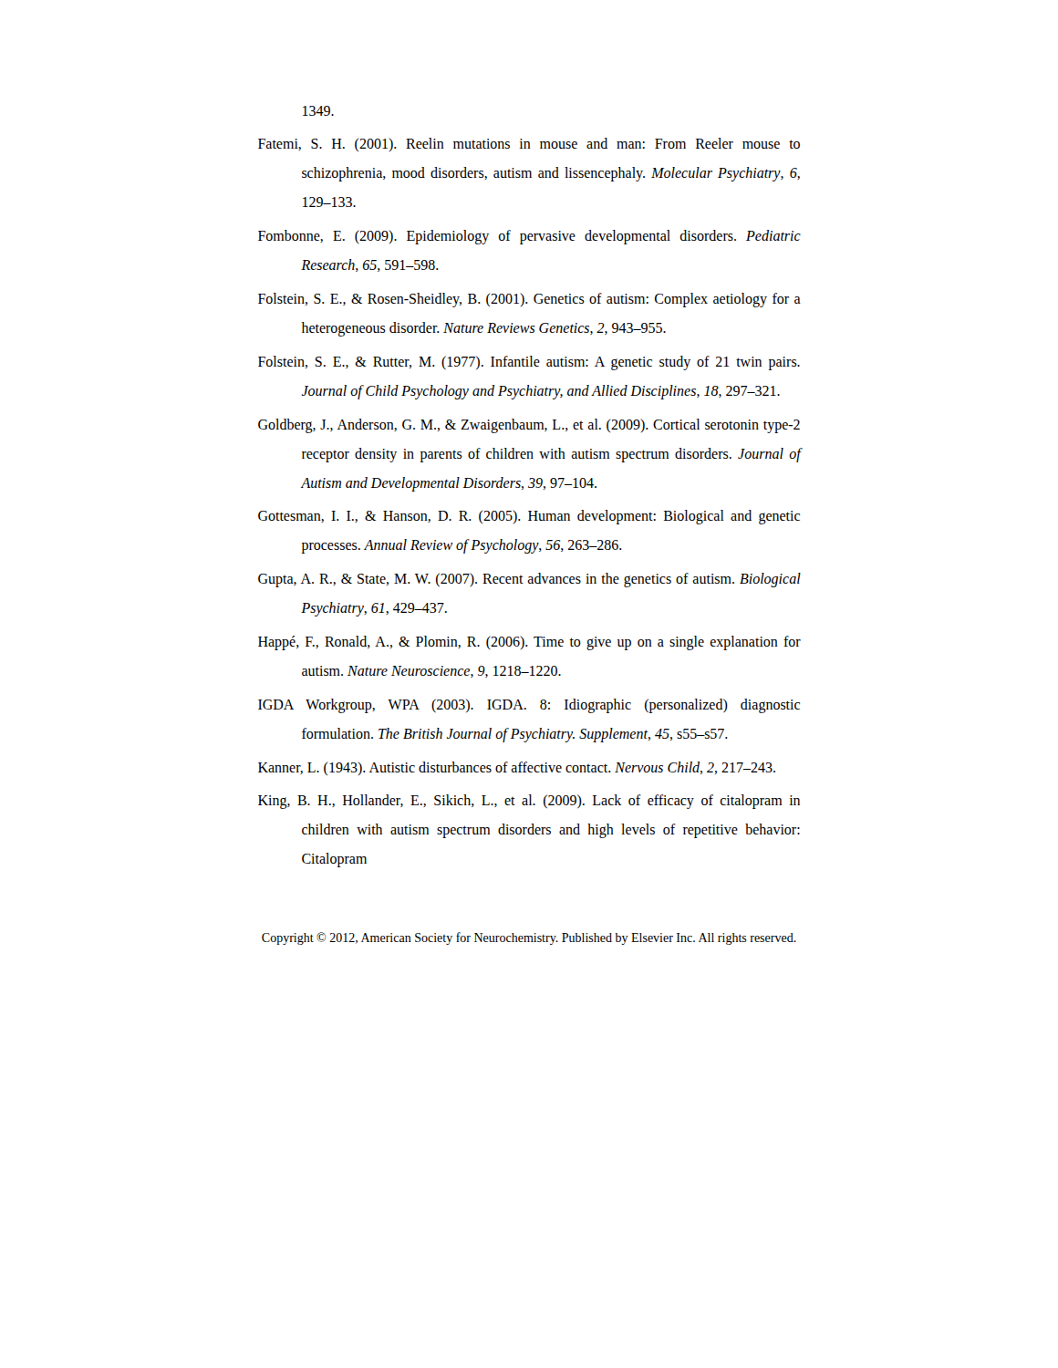1349.
Fatemi, S. H. (2001). Reelin mutations in mouse and man: From Reeler mouse to schizophrenia, mood disorders, autism and lissencephaly. Molecular Psychiatry, 6, 129–133.
Fombonne, E. (2009). Epidemiology of pervasive developmental disorders. Pediatric Research, 65, 591–598.
Folstein, S. E., & Rosen-Sheidley, B. (2001). Genetics of autism: Complex aetiology for a heterogeneous disorder. Nature Reviews Genetics, 2, 943–955.
Folstein, S. E., & Rutter, M. (1977). Infantile autism: A genetic study of 21 twin pairs. Journal of Child Psychology and Psychiatry, and Allied Disciplines, 18, 297–321.
Goldberg, J., Anderson, G. M., & Zwaigenbaum, L., et al. (2009). Cortical serotonin type-2 receptor density in parents of children with autism spectrum disorders. Journal of Autism and Developmental Disorders, 39, 97–104.
Gottesman, I. I., & Hanson, D. R. (2005). Human development: Biological and genetic processes. Annual Review of Psychology, 56, 263–286.
Gupta, A. R., & State, M. W. (2007). Recent advances in the genetics of autism. Biological Psychiatry, 61, 429–437.
Happé, F., Ronald, A., & Plomin, R. (2006). Time to give up on a single explanation for autism. Nature Neuroscience, 9, 1218–1220.
IGDA Workgroup, WPA (2003). IGDA. 8: Idiographic (personalized) diagnostic formulation. The British Journal of Psychiatry. Supplement, 45, s55–s57.
Kanner, L. (1943). Autistic disturbances of affective contact. Nervous Child, 2, 217–243.
King, B. H., Hollander, E., Sikich, L., et al. (2009). Lack of efficacy of citalopram in children with autism spectrum disorders and high levels of repetitive behavior: Citalopram
Copyright © 2012, American Society for Neurochemistry. Published by Elsevier Inc. All rights reserved.